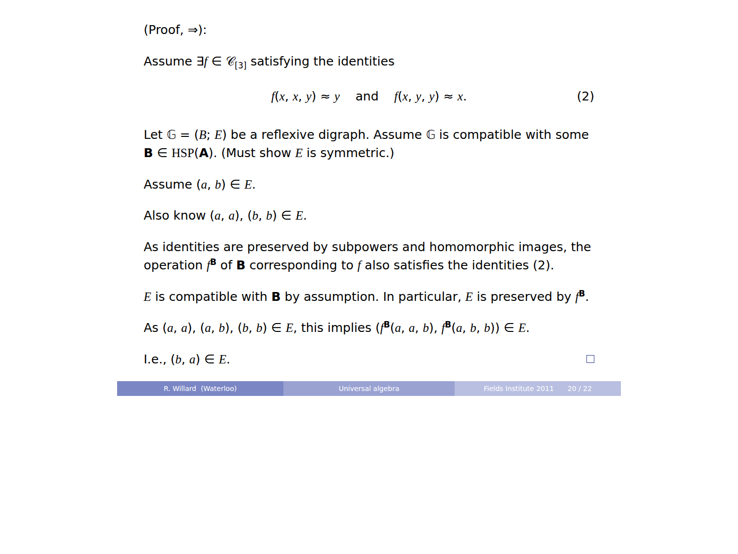(Proof, ⇒):
Assume ∃f ∈ 𝒞[3] satisfying the identities
f(x, x, y) ≈ y and f(x, y, y) ≈ x. (2)
Let 𝔾 = (B; E) be a reflexive digraph. Assume 𝔾 is compatible with some B ∈ HSP(A). (Must show E is symmetric.)
Assume (a, b) ∈ E.
Also know (a, a), (b, b) ∈ E.
As identities are preserved by subpowers and homomorphic images, the operation fB of B corresponding to f also satisfies the identities (2).
E is compatible with B by assumption. In particular, E is preserved by fB.
As (a, a), (a, b), (b, b) ∈ E, this implies (fB(a, a, b), fB(a, b, b)) ∈ E.
I.e., (b, a) ∈ E.
R. Willard (Waterloo)
Universal algebra
Fields Institute 201120 / 22